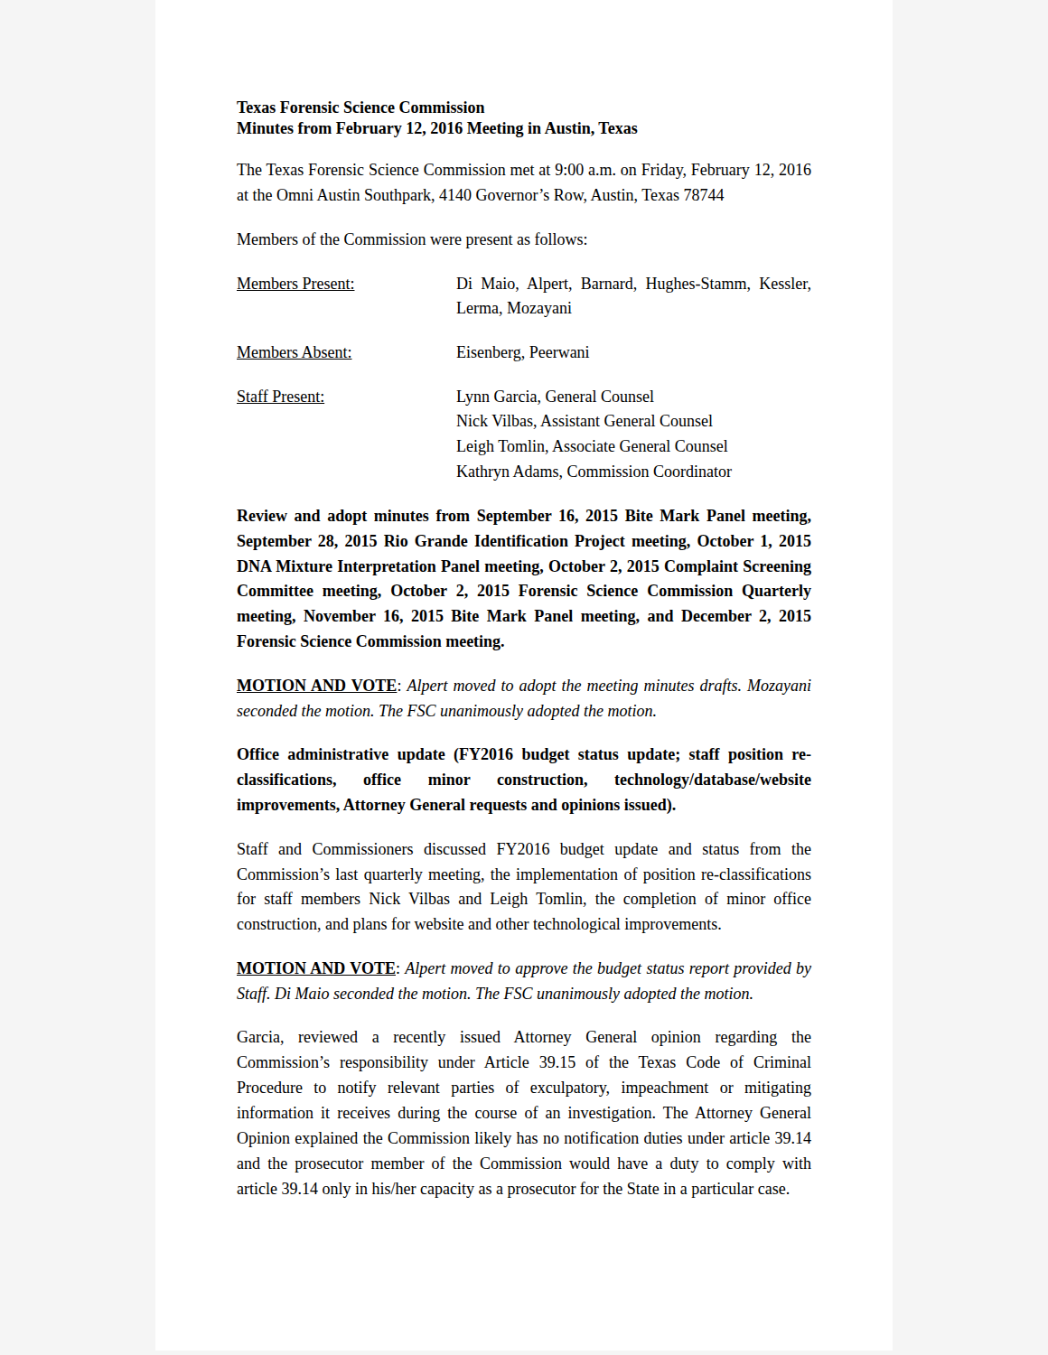Texas Forensic Science Commission Minutes from February 12, 2016 Meeting in Austin, Texas
The Texas Forensic Science Commission met at 9:00 a.m. on Friday, February 12, 2016 at the Omni Austin Southpark, 4140 Governor’s Row, Austin, Texas 78744
Members of the Commission were present as follows:
Members Present:
Di Maio, Alpert, Barnard, Hughes-Stamm, Kessler, Lerma, Mozayani
Members Absent:
Eisenberg, Peerwani
Staff Present:
Lynn Garcia, General Counsel Nick Vilbas, Assistant General Counsel Leigh Tomlin, Associate General Counsel Kathryn Adams, Commission Coordinator
Review and adopt minutes from September 16, 2015 Bite Mark Panel meeting, September 28, 2015 Rio Grande Identification Project meeting, October 1, 2015 DNA Mixture Interpretation Panel meeting, October 2, 2015 Complaint Screening Committee meeting, October 2, 2015 Forensic Science Commission Quarterly meeting, November 16, 2015 Bite Mark Panel meeting, and December 2, 2015 Forensic Science Commission meeting.
MOTION AND VOTE: Alpert moved to adopt the meeting minutes drafts. Mozayani seconded the motion. The FSC unanimously adopted the motion.
Office administrative update (FY2016 budget status update; staff position re-classifications, office minor construction, technology/database/website improvements, Attorney General requests and opinions issued).
Staff and Commissioners discussed FY2016 budget update and status from the Commission’s last quarterly meeting, the implementation of position re-classifications for staff members Nick Vilbas and Leigh Tomlin, the completion of minor office construction, and plans for website and other technological improvements.
MOTION AND VOTE: Alpert moved to approve the budget status report provided by Staff. Di Maio seconded the motion. The FSC unanimously adopted the motion.
Garcia, reviewed a recently issued Attorney General opinion regarding the Commission’s responsibility under Article 39.15 of the Texas Code of Criminal Procedure to notify relevant parties of exculpatory, impeachment or mitigating information it receives during the course of an investigation. The Attorney General Opinion explained the Commission likely has no notification duties under article 39.14 and the prosecutor member of the Commission would have a duty to comply with article 39.14 only in his/her capacity as a prosecutor for the State in a particular case.